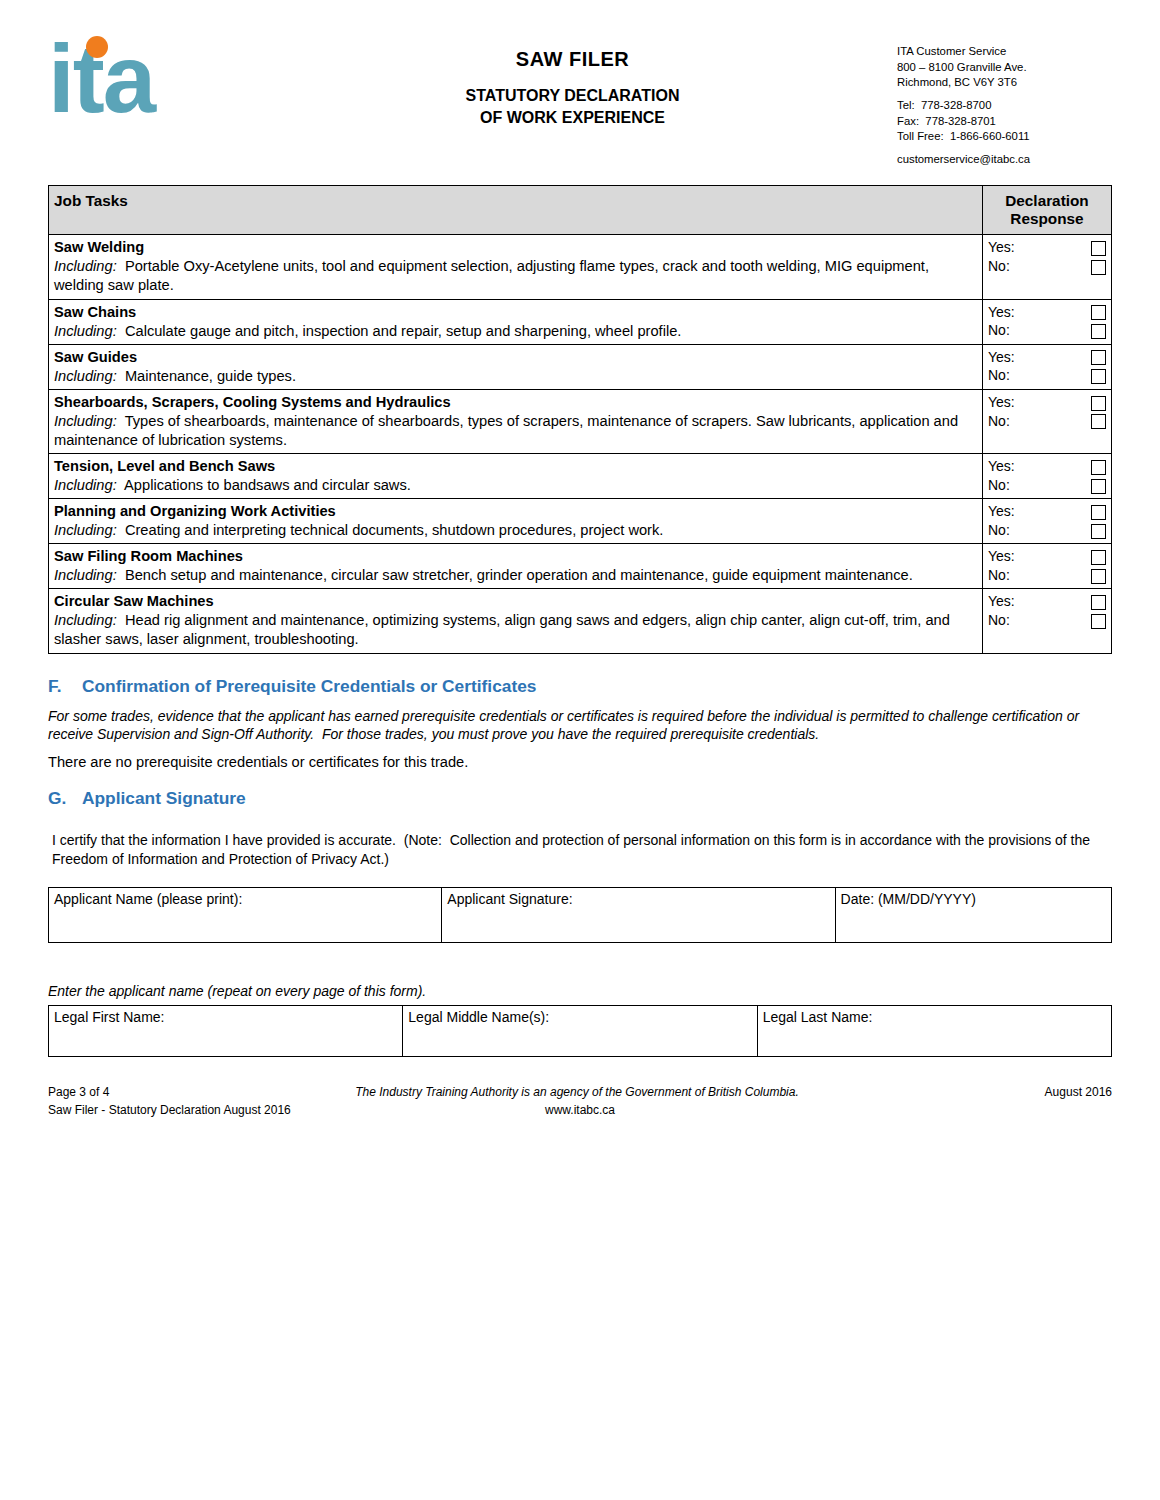ita
SAW FILER
STATUTORY DECLARATION
OF WORK EXPERIENCE
ITA Customer Service
800 – 8100 Granville Ave.
Richmond, BC V6Y 3T6
Tel: 778-328-8700
Fax: 778-328-8701
Toll Free: 1-866-660-6011
customerservice@itabc.ca
| Job Tasks | Declaration Response |
| --- | --- |
| Saw Welding Including: Portable Oxy-Acetylene units, tool and equipment selection, adjusting flame types, crack and tooth welding, MIG equipment, welding saw plate. | / Yes: / / / No: / / |
| Saw Chains Including: Calculate gauge and pitch, inspection and repair, setup and sharpening, wheel profile. | / Yes: / / / No: / / |
| Saw Guides Including: Maintenance, guide types. | / Yes: / / / No: / / |
| Shearboards, Scrapers, Cooling Systems and Hydraulics Including: Types of shearboards, maintenance of shearboards, types of scrapers, maintenance of scrapers. Saw lubricants, application and maintenance of lubrication systems. | / Yes: / / / No: / / |
| Tension, Level and Bench Saws Including: Applications to bandsaws and circular saws. | / Yes: / / / No: / / |
| Planning and Organizing Work Activities Including: Creating and interpreting technical documents, shutdown procedures, project work. | / Yes: / / / No: / / |
| Saw Filing Room Machines Including: Bench setup and maintenance, circular saw stretcher, grinder operation and maintenance, guide equipment maintenance. | / Yes: / / / No: / / |
| Circular Saw Machines Including: Head rig alignment and maintenance, optimizing systems, align gang saws and edgers, align chip canter, align cut-off, trim, and slasher saws, laser alignment, troubleshooting. | / Yes: / / / No: / / |
F. Confirmation of Prerequisite Credentials or Certificates
For some trades, evidence that the applicant has earned prerequisite credentials or certificates is required before the individual is permitted to challenge certification or receive Supervision and Sign-Off Authority. For those trades, you must prove you have the required prerequisite credentials.
There are no prerequisite credentials or certificates for this trade.
G. Applicant Signature
I certify that the information I have provided is accurate. (Note: Collection and protection of personal information on this form is in accordance with the provisions of the Freedom of Information and Protection of Privacy Act.)
| Applicant Name (please print): | Applicant Signature: | Date: (MM/DD/YYYY) |
Enter the applicant name (repeat on every page of this form).
| Legal First Name: | Legal Middle Name(s): | Legal Last Name: |
Page 3 of 4
The Industry Training Authority is an agency of the Government of British Columbia.
August 2016
Saw Filer - Statutory Declaration August 2016
www.itabc.ca